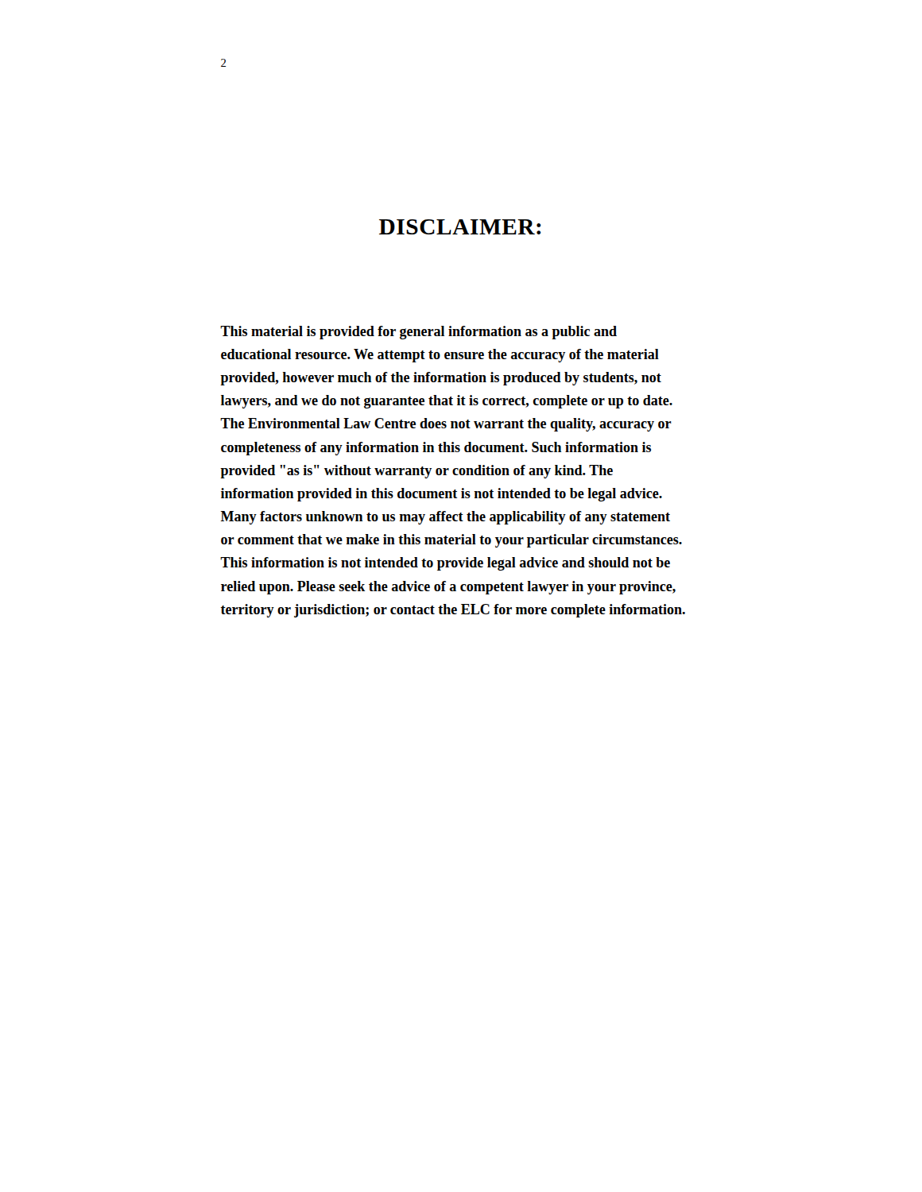2
DISCLAIMER:
This material is provided for general information as a public and educational resource. We attempt to ensure the accuracy of the material provided, however much of the information is produced by students, not lawyers, and we do not guarantee that it is correct, complete or up to date. The Environmental Law Centre does not warrant the quality, accuracy or completeness of any information in this document. Such information is provided "as is" without warranty or condition of any kind. The information provided in this document is not intended to be legal advice. Many factors unknown to us may affect the applicability of any statement or comment that we make in this material to your particular circumstances. This information is not intended to provide legal advice and should not be relied upon. Please seek the advice of a competent lawyer in your province, territory or jurisdiction; or contact the ELC for more complete information.